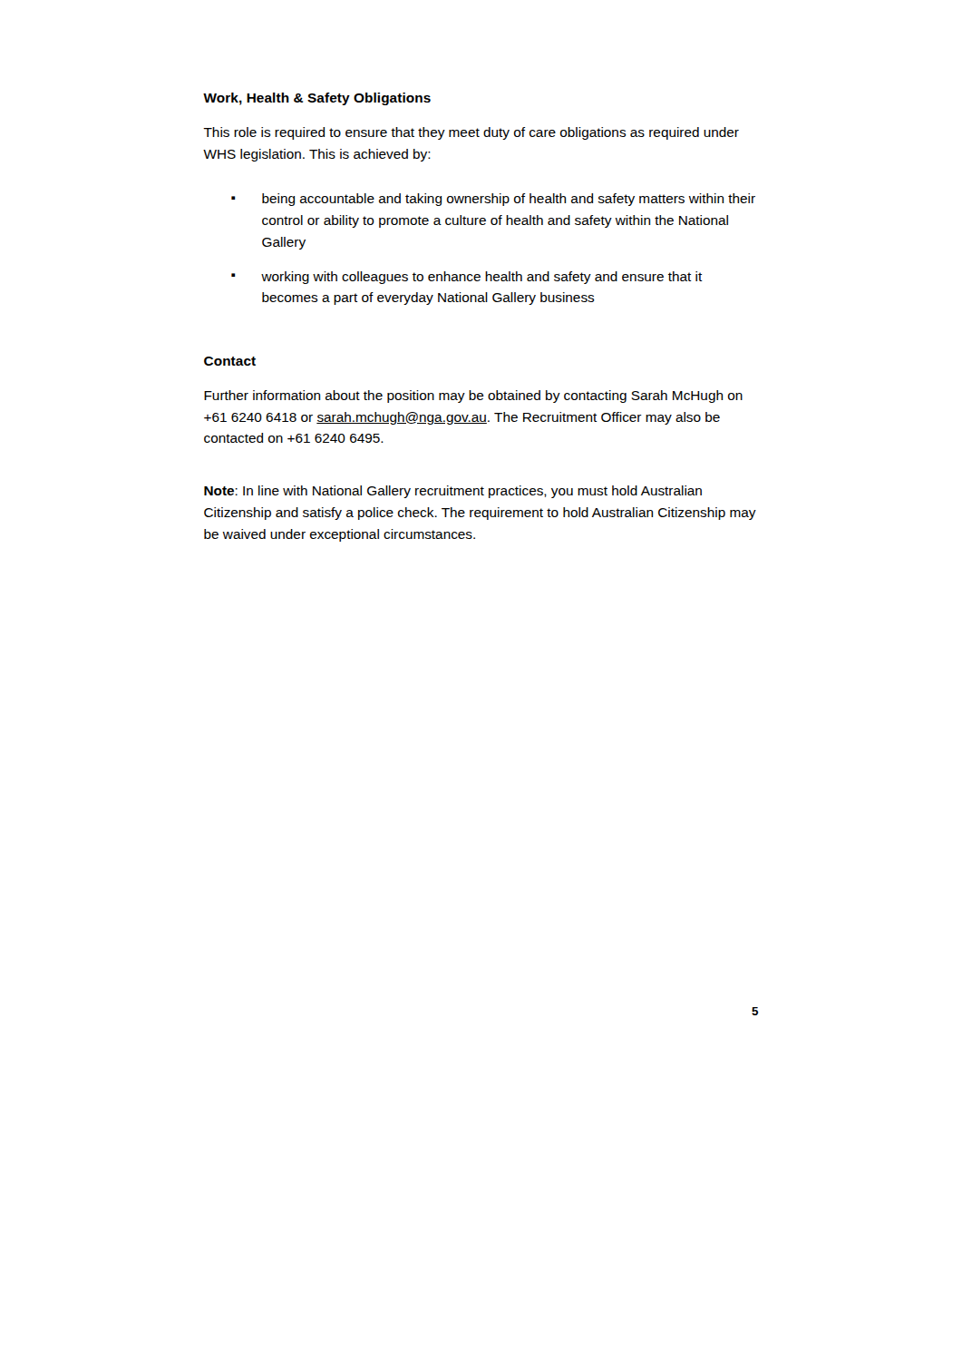Work, Health & Safety Obligations
This role is required to ensure that they meet duty of care obligations as required under WHS legislation. This is achieved by:
being accountable and taking ownership of health and safety matters within their control or ability to promote a culture of health and safety within the National Gallery
working with colleagues to enhance health and safety and ensure that it becomes a part of everyday National Gallery business
Contact
Further information about the position may be obtained by contacting Sarah McHugh on +61 6240 6418 or sarah.mchugh@nga.gov.au. The Recruitment Officer may also be contacted on +61 6240 6495.
Note: In line with National Gallery recruitment practices, you must hold Australian Citizenship and satisfy a police check. The requirement to hold Australian Citizenship may be waived under exceptional circumstances.
5